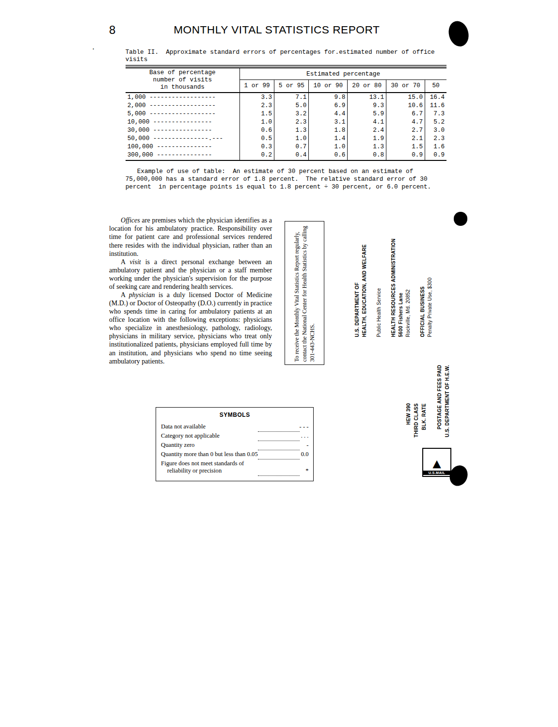.
8
MONTHLY VITAL STATISTICS REPORT
Table II. Approximate standard errors of percentages for.estimated number of office visits
| Base of percentage number of visits in thousands | Estimated percentage |
| 1 or 99 | 5 or 95 | 10 or 90 | 20 or 80 | 30 or 70 | 50 |
| 1,000 ------------------ | 3.3 | 7.1 | 9.8 | 13.1 | 15.0 | 16.4 |
| 2,000 ------------------ | 2.3 | 5.0 | 6.9 | 9.3 | 10.6 | 11.6 |
| 5,000 ------------------ | 1.5 | 3.2 | 4.4 | 5.9 | 6.7 | 7.3 |
| 10,000 ---------------- | 1.0 | 2.3 | 3.1 | 4.1 | 4.7 | 5.2 |
| 30,000 ---------------- | 0.6 | 1.3 | 1.8 | 2.4 | 2.7 | 3.0 |
| 50,000 ---------------.--- | 0.5 | 1.0 | 1.4 | 1.9 | 2.1 | 2.3 |
| 100,000 --------------- | 0.3 | 0.7 | 1.0 | 1.3 | 1.5 | 1.6 |
| 300,000 --------------- | 0.2 | 0.4 | 0.6 | 0.8 | 0.9 | 0.9 |
Example of use of table: An estimate of 30 percent based on an estimate of 75,000,000 has a standard error of 1.8 percent. The relative standard error of 30 percent in percentage points is equal to 1.8 percent ÷ 30 percent, or 6.0 percent.
Offices are premises which the physician identifies as a location for his ambulatory practice. Responsibility over time for patient care and professional services rendered there resides with the individual physician, rather than an institution.
A visit is a direct personal exchange between an ambulatory patient and the physician or a staff member working under the physician's supervision for the purpose of seeking care and rendering health services.
A physician is a duly licensed Doctor of Medicine (M.D.) or Doctor of Osteopathy (D.O.) currently in practice who spends time in caring for ambulatory patients at an office location with the following exceptions: physicians who specialize in anesthesiology, pathology, radiology, physicians in military service, physicians who treat only institutionalized patients, physicians employed full time by an institution, and physicians who spend no time seeing ambulatory patients.
To receive the Monthly Vital Statistics Report regularly, contact the National Center for Health Statistics by calling 301-443-NCHS.
U.S. DEPARTMENT OF
HEALTH, EDUCATION, AND WELFARE
Public Health Service
HEALTH RESOURCES ADMINISTRATION
5600 Fishers Lane
Rockville, Md. 20852
OFFICIAL BUSINESS
Penalty Private Use, $300
SYMBOLS
| Data not available | | - - - |
| Category not applicable | | . . . |
| Quantity zero | | - |
| Quantity more than 0 but less than 0.05 | | 0.0 |
| Figure does not meet standards of reliability or precision | | * |
HEW 390
THIRD CLASS
BLK. RATE POSTAGE AND FEES PAID
U.S. DEPARTMENT OF H.E.W.
▲
U.S.MAIL